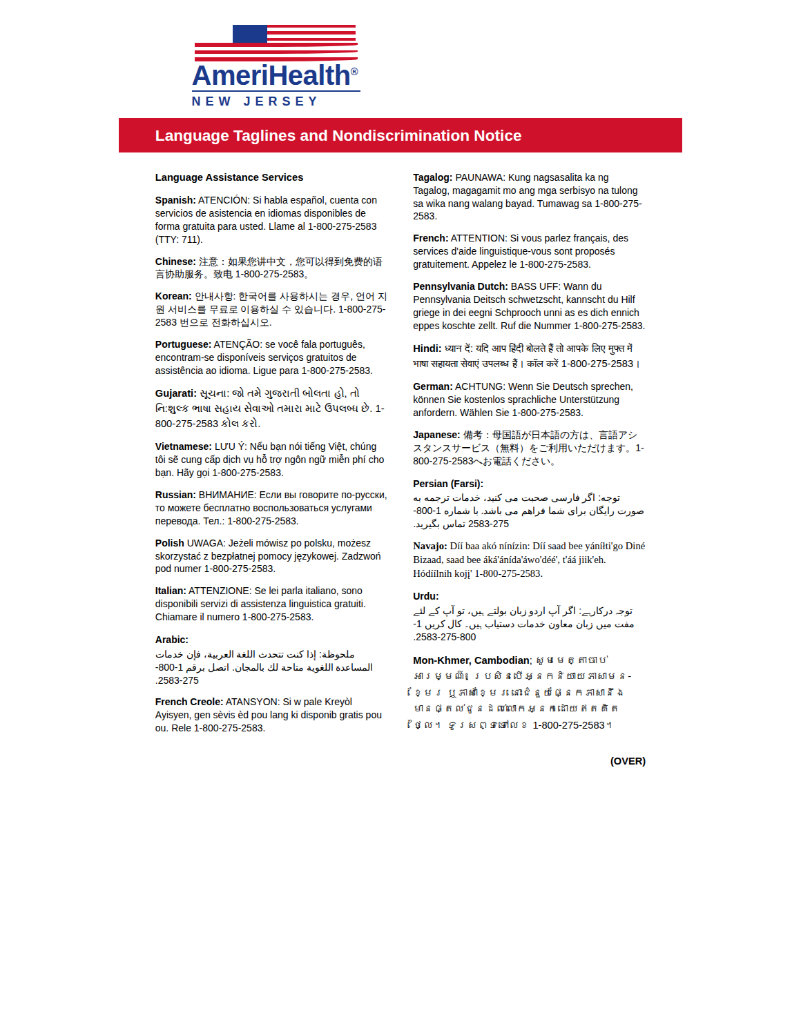AmeriHealth®
NEW JERSEY
Language Taglines and Nondiscrimination Notice
Language Assistance Services
Spanish: ATENCIÓN: Si habla español, cuenta con servicios de asistencia en idiomas disponibles de forma gratuita para usted. Llame al 1-800-275-2583 (TTY: 711).
Chinese: 注意：如果您讲中文，您可以得到免费的语言协助服务。致电 1-800-275-2583。
Korean: 안내사항: 한국어를 사용하시는 경우, 언어 지원 서비스를 무료로 이용하실 수 있습니다. 1-800-275-2583 번으로 전화하십시오.
Portuguese: ATENÇÃO: se você fala português, encontram-se disponíveis serviços gratuitos de assistência ao idioma. Ligue para 1-800-275-2583.
Gujarati: સૂચના: જો તમે ગુજરાતી બોલતા હો, તો નિ:શુલ્ક ભાષા સહાય સેવાઓ તમારા માટે ઉપલબ્ધ છે. 1-800-275-2583 કોલ કરો.
Vietnamese: LƯU Ý: Nếu bạn nói tiếng Việt, chúng tôi sẽ cung cấp dịch vụ hỗ trợ ngôn ngữ miễn phí cho bạn. Hãy gọi 1-800-275-2583.
Russian: ВНИМАНИЕ: Если вы говорите по-русски, то можете бесплатно воспользоваться услугами перевода. Тел.: 1-800-275-2583.
Polish UWAGA: Jeżeli mówisz po polsku, możesz skorzystać z bezpłatnej pomocy językowej. Zadzwoń pod numer 1-800-275-2583.
Italian: ATTENZIONE: Se lei parla italiano, sono disponibili servizi di assistenza linguistica gratuiti. Chiamare il numero 1-800-275-2583.
Arabic:
ملحوظة: إذا كنت تتحدث اللغة العربية، فإن خدمات المساعدة اللغوية متاحة لك بالمجان. اتصل برقم 1-800-275-2583.
French Creole: ATANSYON: Si w pale Kreyòl Ayisyen, gen sèvis èd pou lang ki disponib gratis pou ou. Rele 1-800-275-2583.
Tagalog: PAUNAWA: Kung nagsasalita ka ng Tagalog, magagamit mo ang mga serbisyo na tulong sa wika nang walang bayad. Tumawag sa 1-800-275-2583.
French: ATTENTION: Si vous parlez français, des services d'aide linguistique-vous sont proposés gratuitement. Appelez le 1-800-275-2583.
Pennsylvania Dutch: BASS UFF: Wann du Pennsylvania Deitsch schwetzscht, kannscht du Hilf griege in dei eegni Schprooch unni as es dich ennich eppes koschte zellt. Ruf die Nummer 1-800-275-2583.
Hindi: ध्यान दें: यदि आप हिंदी बोलते हैं तो आपके लिए मुफ्त में भाषा सहायता सेवाएं उपलब्ध हैं। कॉल करें 1-800-275-2583।
German: ACHTUNG: Wenn Sie Deutsch sprechen, können Sie kostenlos sprachliche Unterstützung anfordern. Wählen Sie 1-800-275-2583.
Japanese: 備考：母国語が日本語の方は、言語アシスタンスサービス（無料）をご利用いただけます。1-800-275-2583へお電話ください。
Persian (Farsi):
توجه: اگر فارسی صحبت می کنید، خدمات ترجمه به صورت رایگان برای شما فراهم می باشد. با شماره 1-800-275-2583 تماس بگیرید.
Navajo: Díí baa akó nínízin: Díí saad bee yáníłti'go Diné Bizaad, saad bee áká'ánída'áwo'déé', t'áá jiik'eh. Hódíílnih kojį' 1-800-275-2583.
Urdu:
توجہ درکارہے: اگر آپ اردو زبان بولتے ہیں، تو آپ کے لئے مفت میں زبان معاون خدمات دستیاب ہیں۔ کال کریں 1-800-275-2583.
Mon-Khmer, Cambodian; សូមមេត្តាចាប់អារម្មណ៍៖ ប្រសិនបើអ្នកនិយាយភាសាមន-ខ្មែរ ឬភាសាខ្មែរ នោះជំនួយផ្នែកភាសានឹងមានផ្តល់ជូនដល់លោកអ្នកដោយឥតគិតថ្លៃ។ ទូរសព្ទទៅលេខ 1-800-275-2583។
(OVER)